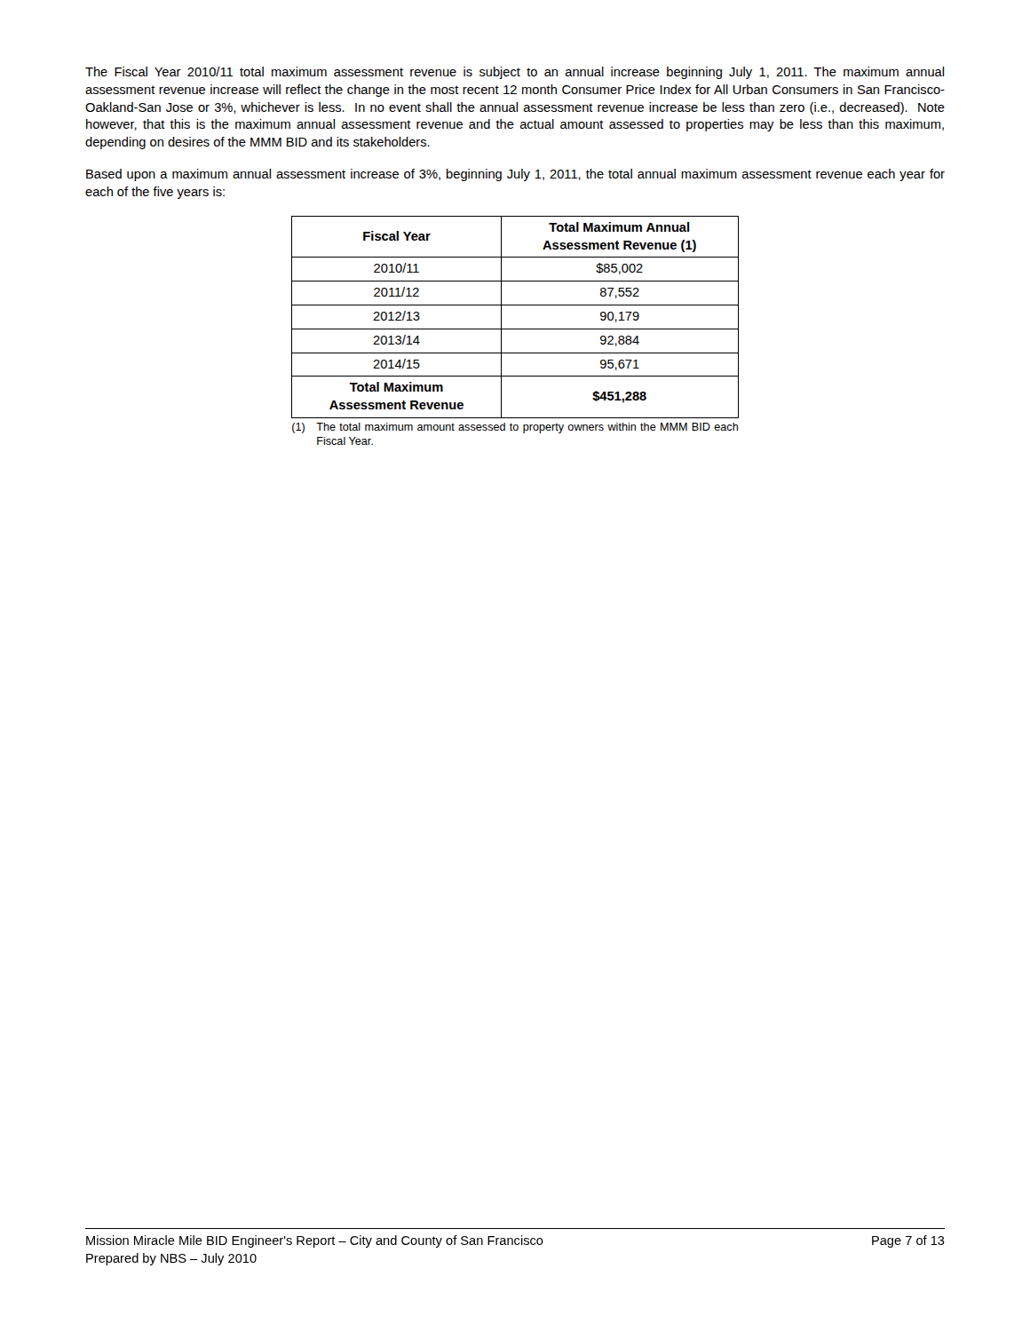The Fiscal Year 2010/11 total maximum assessment revenue is subject to an annual increase beginning July 1, 2011. The maximum annual assessment revenue increase will reflect the change in the most recent 12 month Consumer Price Index for All Urban Consumers in San Francisco-Oakland-San Jose or 3%, whichever is less. In no event shall the annual assessment revenue increase be less than zero (i.e., decreased). Note however, that this is the maximum annual assessment revenue and the actual amount assessed to properties may be less than this maximum, depending on desires of the MMM BID and its stakeholders.
Based upon a maximum annual assessment increase of 3%, beginning July 1, 2011, the total annual maximum assessment revenue each year for each of the five years is:
| Fiscal Year | Total Maximum Annual Assessment Revenue (1) |
| --- | --- |
| 2010/11 | $85,002 |
| 2011/12 | 87,552 |
| 2012/13 | 90,179 |
| 2013/14 | 92,884 |
| 2014/15 | 95,671 |
| Total Maximum Assessment Revenue | $451,288 |
| (1) | The total maximum amount assessed to property owners within the MMM BID each Fiscal Year. |
| Mission Miracle Mile BID Engineer's Report – City and County of San Francisco | Page 7 of 13 |
| Prepared by NBS – July 2010 |